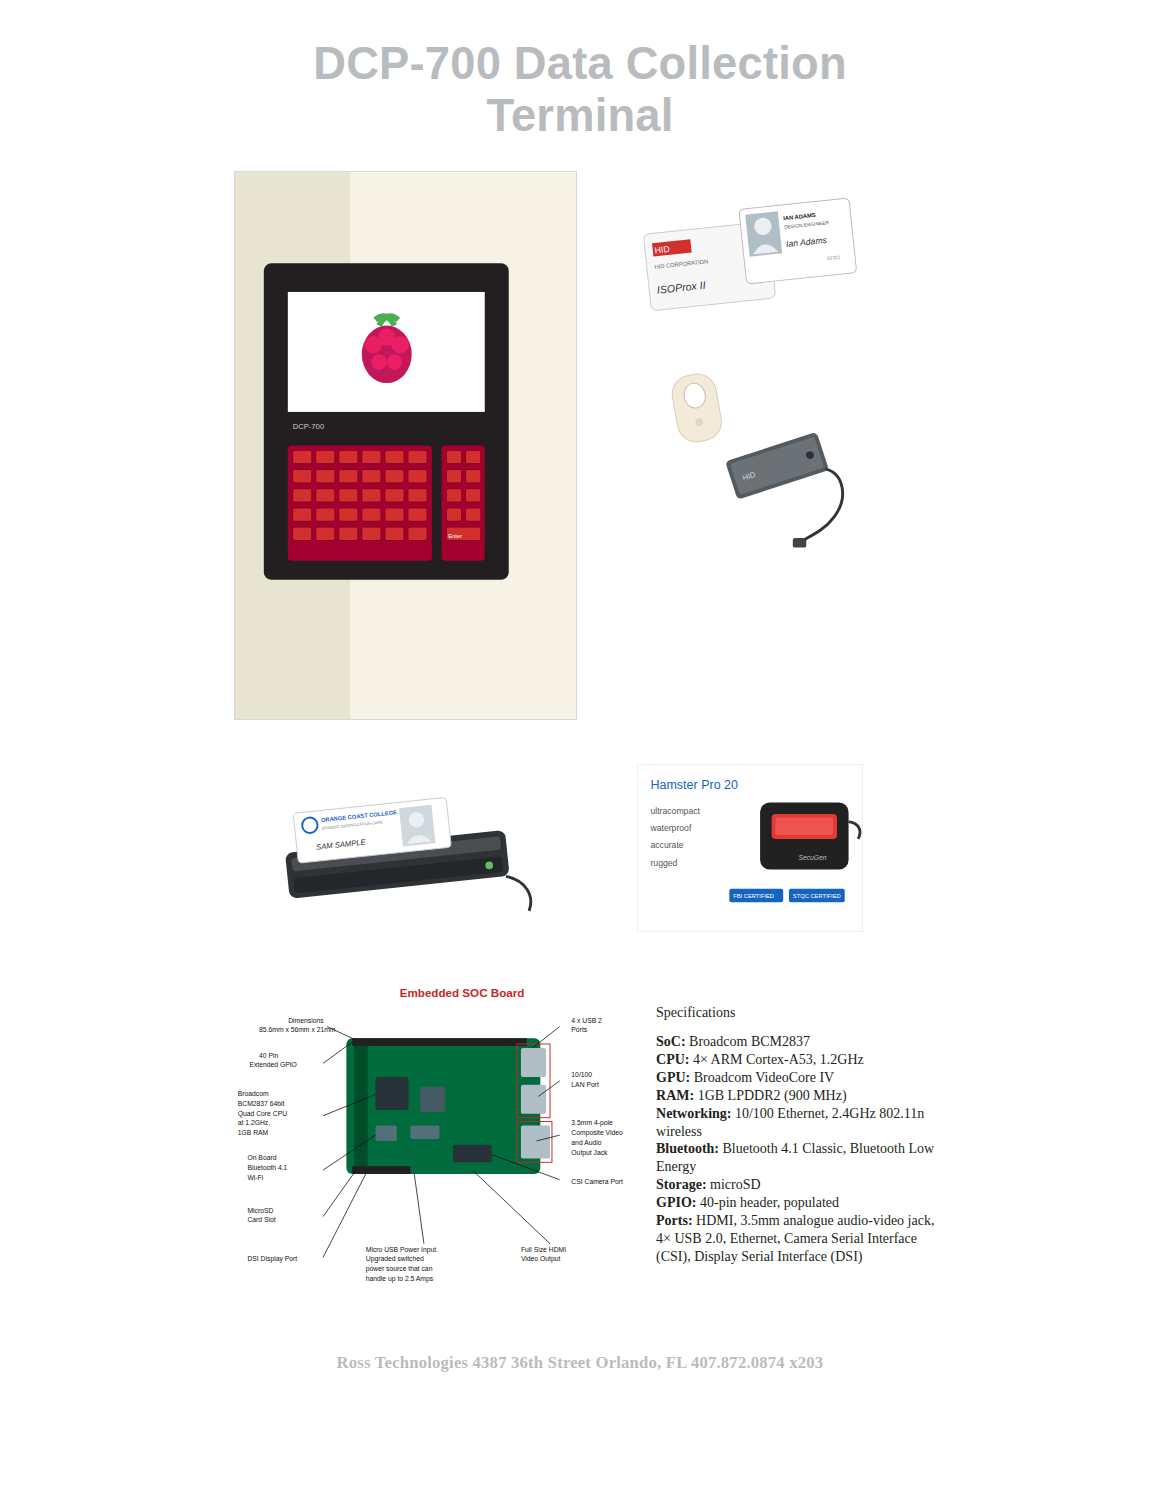DCP-700 Data Collection Terminal
Specifications
SoC: Broadcom BCM2837
CPU: 4× ARM Cortex-A53, 1.2GHz
GPU: Broadcom VideoCore IV
RAM: 1GB LPDDR2 (900 MHz)
Networking: 10/100 Ethernet, 2.4GHz 802.11n wireless
Bluetooth: Bluetooth 4.1 Classic, Bluetooth Low Energy
Storage: microSD
GPIO: 40-pin header, populated
Ports: HDMI, 3.5mm analogue audio-video jack, 4× USB 2.0, Ethernet, Camera Serial Interface (CSI), Display Serial Interface (DSI)
Ross Technologies 4387 36th Street Orlando, FL 407.872.0874 x203